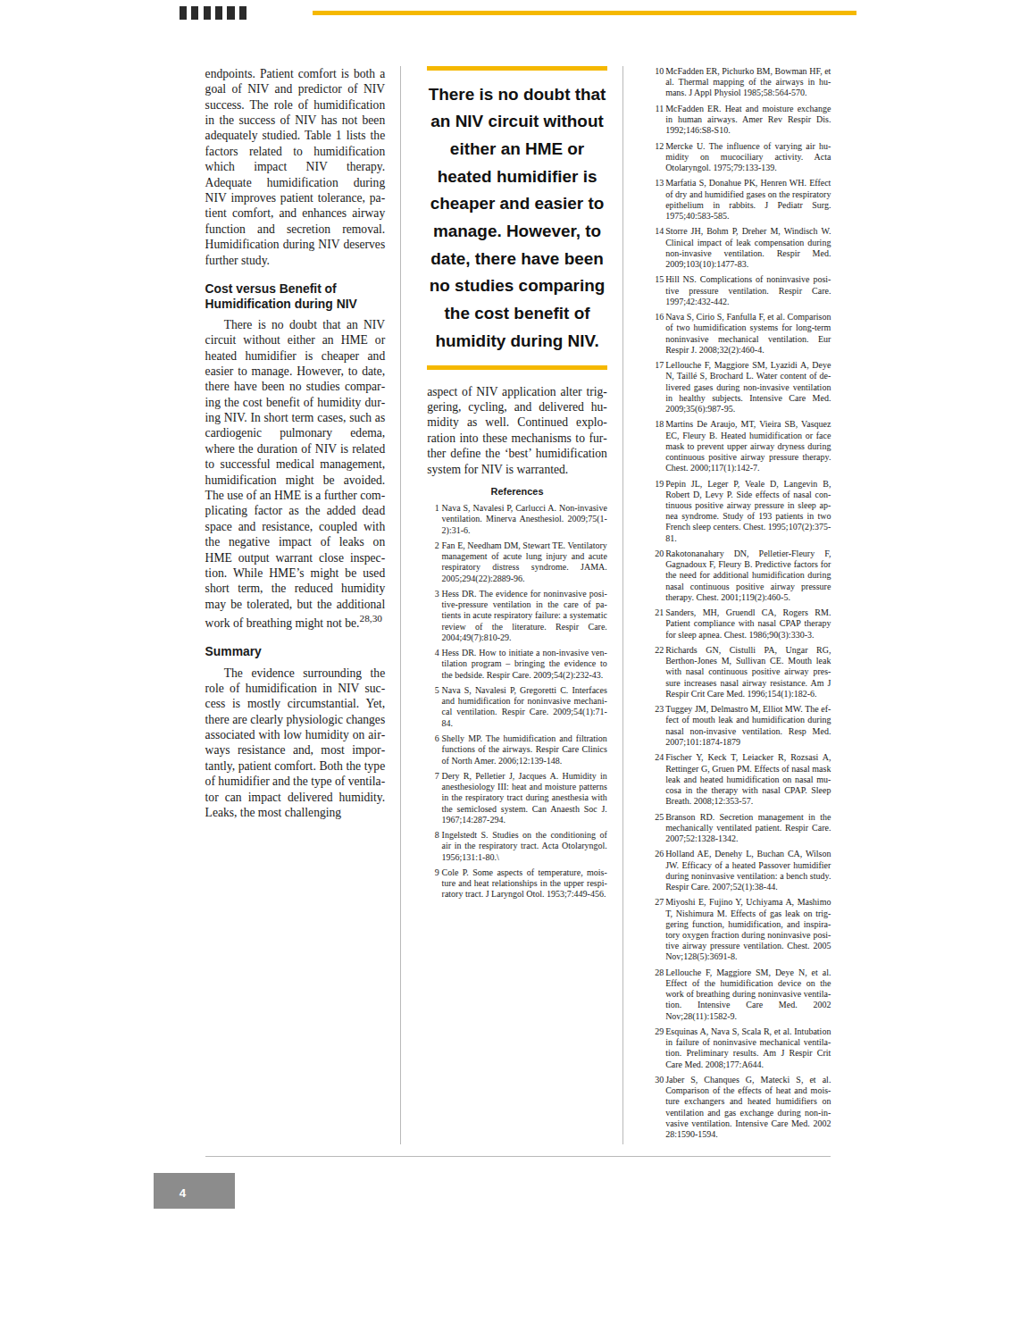endpoints. Patient comfort is both a goal of NIV and predictor of NIV success. The role of humidification in the success of NIV has not been adequately studied. Table 1 lists the factors related to humidification which impact NIV therapy. Adequate humidification during NIV improves patient tolerance, patient comfort, and enhances airway function and secretion removal. Humidification during NIV deserves further study.
Cost versus Benefit of Humidification during NIV
There is no doubt that an NIV circuit without either an HME or heated humidifier is cheaper and easier to manage. However, to date, there have been no studies comparing the cost benefit of humidity during NIV. In short term cases, such as cardiogenic pulmonary edema, where the duration of NIV is related to successful medical management, humidification might be avoided. The use of an HME is a further complicating factor as the added dead space and resistance, coupled with the negative impact of leaks on HME output warrant close inspection. While HME’s might be used short term, the reduced humidity may be tolerated, but the additional work of breathing might not be.28,30
Summary
The evidence surrounding the role of humidification in NIV success is mostly circumstantial. Yet, there are clearly physiologic changes associated with low humidity on airways resistance and, most importantly, patient comfort. Both the type of humidifier and the type of ventilator can impact delivered humidity. Leaks, the most challenging
There is no doubt that an NIV circuit without either an HME or heated humidifier is cheaper and easier to manage. However, to date, there have been no studies comparing the cost benefit of humidity during NIV.
aspect of NIV application alter triggering, cycling, and delivered humidity as well. Continued exploration into these mechanisms to further define the ‘best’ humidification system for NIV is warranted.
References
1 Nava S, Navalesi P, Carlucci A. Non-invasive ventilation. Minerva Anesthesiol. 2009;75(1-2):31-6.
2 Fan E, Needham DM, Stewart TE. Ventilatory management of acute lung injury and acute respiratory distress syndrome. JAMA. 2005;294(22):2889-96.
3 Hess DR. The evidence for noninvasive positive-pressure ventilation in the care of patients in acute respiratory failure: a systematic review of the literature. Respir Care. 2004;49(7):810-29.
4 Hess DR. How to initiate a non-invasive ventilation program – bringing the evidence to the bedside. Respir Care. 2009;54(2):232-43.
5 Nava S, Navalesi P, Gregoretti C. Interfaces and humidification for noninvasive mechanical ventilation. Respir Care. 2009;54(1):71-84.
6 Shelly MP. The humidification and filtration functions of the airways. Respir Care Clinics of North Amer. 2006;12:139-148.
7 Dery R, Pelletier J, Jacques A. Humidity in anesthesiology III: heat and moisture patterns in the respiratory tract during anesthesia with the semiclosed system. Can Anaesth Soc J. 1967;14:287-294.
8 Ingelstedt S. Studies on the conditioning of air in the respiratory tract. Acta Otolaryngol. 1956;131:1-80.\
9 Cole P. Some aspects of temperature, moisture and heat relationships in the upper respiratory tract. J Laryngol Otol. 1953;7:449-456.
10 McFadden ER, Pichurko BM, Bowman HF, et al. Thermal mapping of the airways in humans. J Appl Physiol 1985;58:564-570.
11 McFadden ER. Heat and moisture exchange in human airways. Amer Rev Respir Dis. 1992;146:S8-S10.
12 Mercke U. The influence of varying air humidity on mucociliary activity. Acta Otolaryngol. 1975;79:133-139.
13 Marfatia S, Donahue PK, Henren WH. Effect of dry and humidified gases on the respiratory epithelium in rabbits. J Pediatr Surg. 1975;40:583-585.
14 Storre JH, Bohm P, Dreher M, Windisch W. Clinical impact of leak compensation during non-invasive ventilation. Respir Med. 2009;103(10):1477-83.
15 Hill NS. Complications of noninvasive positive pressure ventilation. Respir Care. 1997;42:432-442.
16 Nava S, Cirio S, Fanfulla F, et al. Comparison of two humidification systems for long-term noninvasive mechanical ventilation. Eur Respir J. 2008;32(2):460-4.
17 Lellouche F, Maggiore SM, Lyazidi A, Deye N, Taillé S, Brochard L. Water content of delivered gases during non-invasive ventilation in healthy subjects. Intensive Care Med. 2009;35(6):987-95.
18 Martins De Araujo, MT, Vieira SB, Vasquez EC, Fleury B. Heated humidification or face mask to prevent upper airway dryness during continuous positive airway pressure therapy. Chest. 2000;117(1):142-7.
19 Pepin JL, Leger P, Veale D, Langevin B, Robert D, Levy P. Side effects of nasal continuous positive airway pressure in sleep apnea syndrome. Study of 193 patients in two French sleep centers. Chest. 1995;107(2):375-81.
20 Rakotonanahary DN, Pelletier-Fleury F, Gagnadoux F, Fleury B. Predictive factors for the need for additional humidification during nasal continuous positive airway pressure therapy. Chest. 2001;119(2):460-5.
21 Sanders, MH, Gruendl CA, Rogers RM. Patient compliance with nasal CPAP therapy for sleep apnea. Chest. 1986;90(3):330-3.
22 Richards GN, Cistulli PA, Ungar RG, Berthon-Jones M, Sullivan CE. Mouth leak with nasal continuous positive airway pressure increases nasal airway resistance. Am J Respir Crit Care Med. 1996;154(1):182-6.
23 Tuggey JM, Delmastro M, Elliot MW. The effect of mouth leak and humidification during nasal non-invasive ventilation. Resp Med. 2007;101:1874-1879
24 Fischer Y, Keck T, Leiacker R, Rozsasi A, Rettinger G, Gruen PM. Effects of nasal mask leak and heated humidification on nasal mucosa in the therapy with nasal CPAP. Sleep Breath. 2008;12:353-57.
25 Branson RD. Secretion management in the mechanically ventilated patient. Respir Care. 2007;52:1328-1342.
26 Holland AE, Denehy L, Buchan CA, Wilson JW. Efficacy of a heated Passover humidifier during noninvasive ventilation: a bench study. Respir Care. 2007;52(1):38-44.
27 Miyoshi E, Fujino Y, Uchiyama A, Mashimo T, Nishimura M. Effects of gas leak on triggering function, humidification, and inspiratory oxygen fraction during noninvasive positive airway pressure ventilation. Chest. 2005 Nov;128(5):3691-8.
28 Lellouche F, Maggiore SM, Deye N, et al. Effect of the humidification device on the work of breathing during noninvasive ventilation. Intensive Care Med. 2002 Nov;28(11):1582-9.
29 Esquinas A, Nava S, Scala R, et al. Intubation in failure of noninvasive mechanical ventilation. Preliminary results. Am J Respir Crit Care Med. 2008;177:A644.
30 Jaber S, Chanques G, Matecki S, et al. Comparison of the effects of heat and moisture exchangers and heated humidifiers on ventilation and gas exchange during non-invasive ventilation. Intensive Care Med. 2002 28:1590-1594.
4